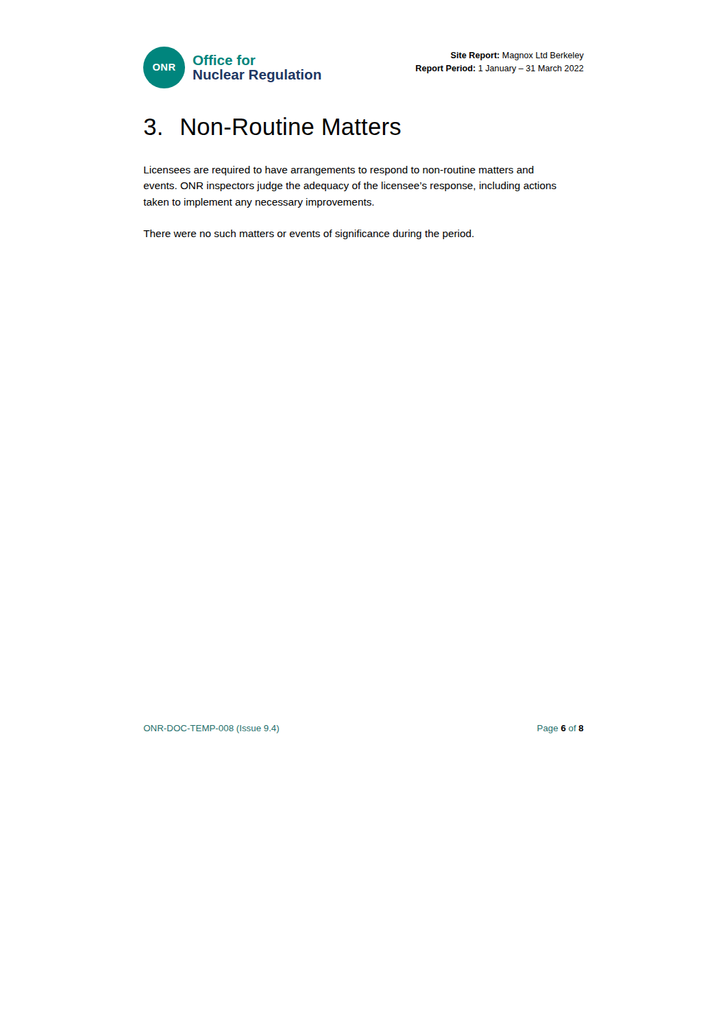ONR
Office for
Nuclear Regulation
Site Report: Magnox Ltd Berkeley
Report Period: 1 January – 31 March 2022
3. Non-Routine Matters
Licensees are required to have arrangements to respond to non-routine matters and events. ONR inspectors judge the adequacy of the licensee’s response, including actions taken to implement any necessary improvements.
There were no such matters or events of significance during the period.
ONR-DOC-TEMP-008 (Issue 9.4)
Page 6 of 8